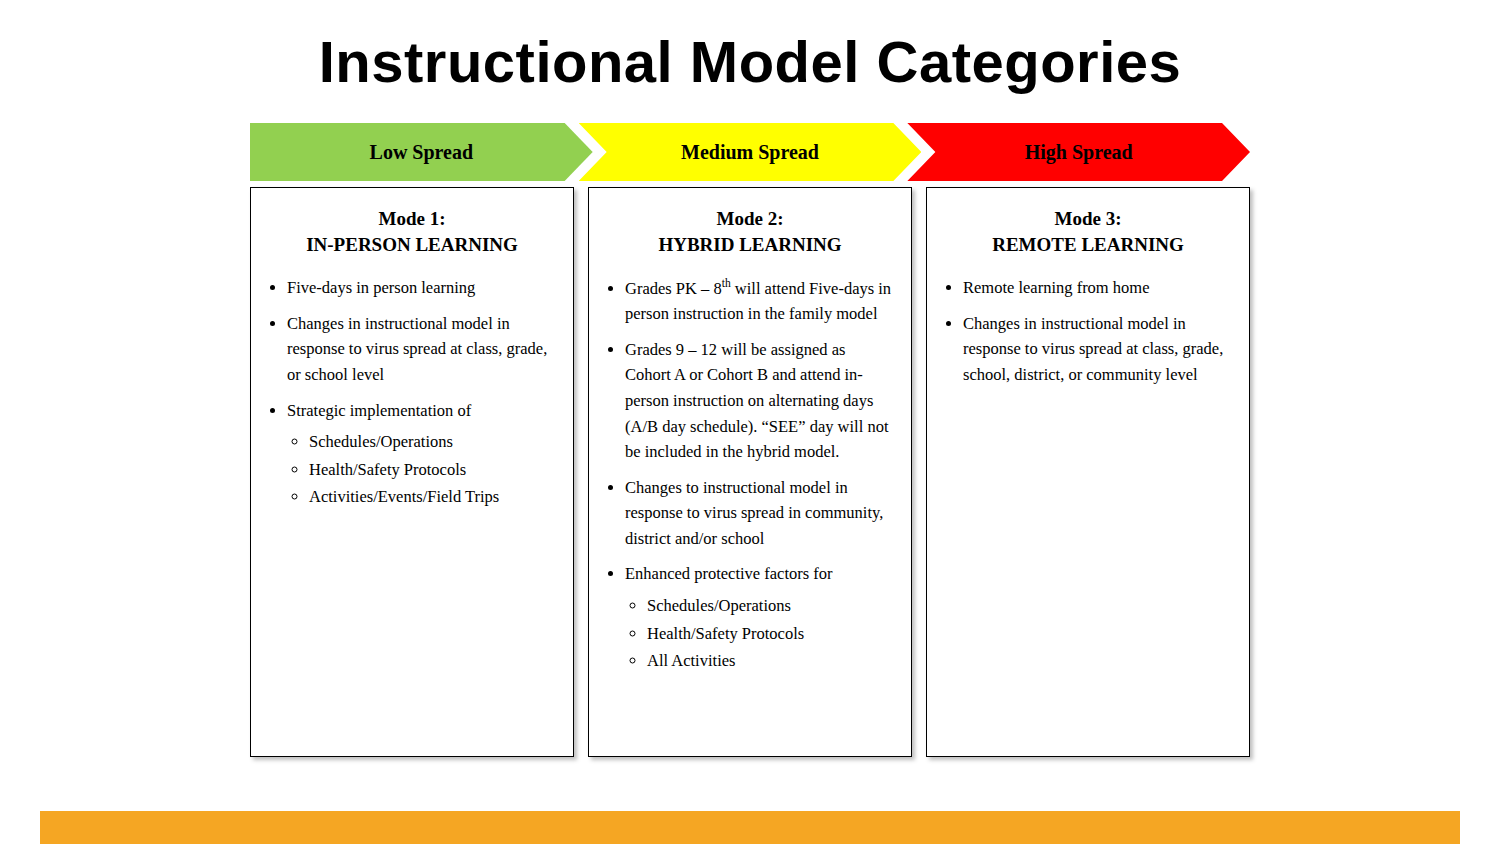Instructional Model Categories
Low Spread
Medium Spread
High Spread
Mode 1: IN-PERSON LEARNING
Five-days in person learning
Changes in instructional model in response to virus spread at class, grade, or school level
Strategic implementation of
Schedules/Operations
Health/Safety Protocols
Activities/Events/Field Trips
Mode 2: HYBRID LEARNING
Grades PK – 8th will attend Five-days in person instruction in the family model
Grades 9 – 12 will be assigned as Cohort A or Cohort B and attend in-person instruction on alternating days (A/B day schedule). “SEE” day will not be included in the hybrid model.
Changes to instructional model in response to virus spread in community, district and/or school
Enhanced protective factors for
Schedules/Operations
Health/Safety Protocols
All Activities
Mode 3: REMOTE LEARNING
Remote learning from home
Changes in instructional model in response to virus spread at class, grade, school, district, or community level